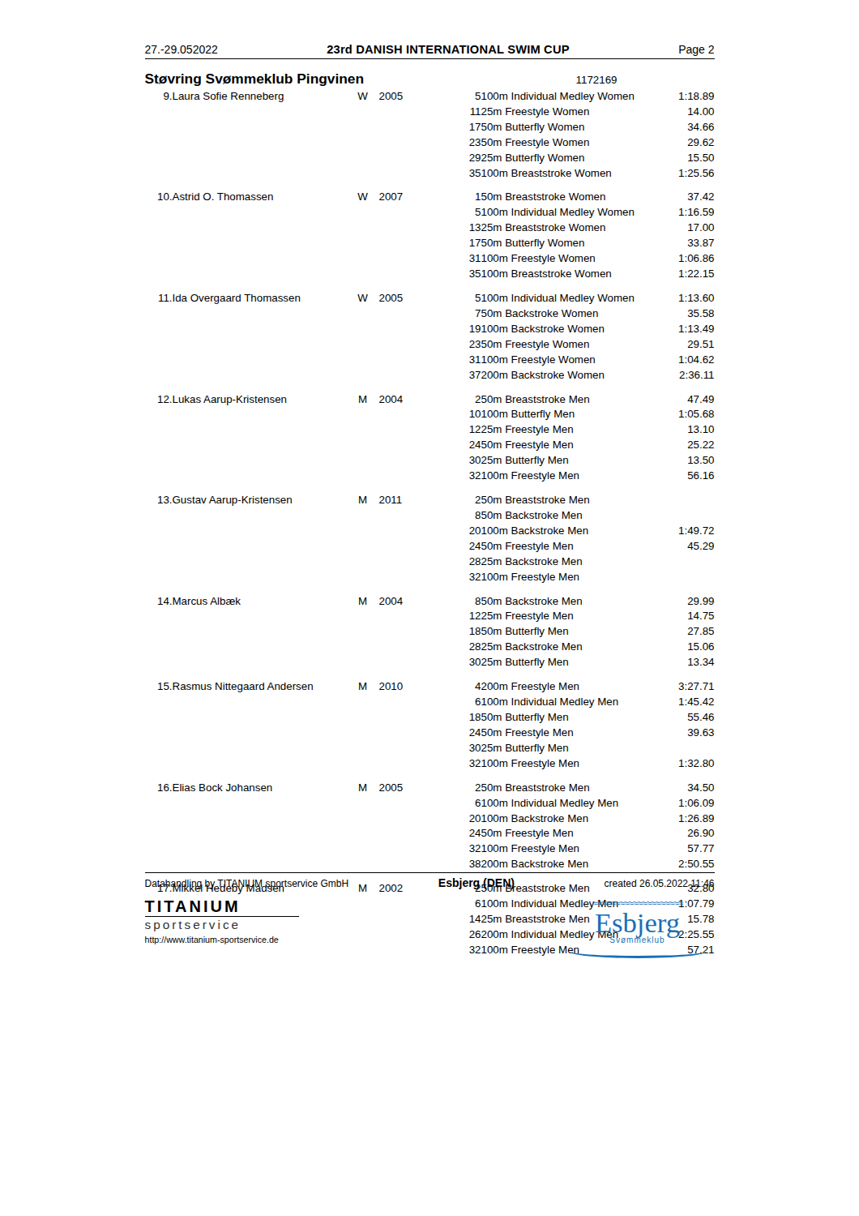27.-29.052022
23rd DANISH INTERNATIONAL SWIM CUP
Page 2
Støvring Svømmeklub Pingvinen
1172169
| 9. | Laura Sofie Renneberg | W | 2005 | | 5 | 100m Individual Medley Women | 1:18.89 |
| | | | | | 11 | 25m Freestyle Women | 14.00 |
| | | | | | 17 | 50m Butterfly Women | 34.66 |
| | | | | | 23 | 50m Freestyle Women | 29.62 |
| | | | | | 29 | 25m Butterfly Women | 15.50 |
| | | | | | 35 | 100m Breaststroke Women | 1:25.56 |
| 10. | Astrid O. Thomassen | W | 2007 | | 1 | 50m Breaststroke Women | 37.42 |
| | | | | | 5 | 100m Individual Medley Women | 1:16.59 |
| | | | | | 13 | 25m Breaststroke Women | 17.00 |
| | | | | | 17 | 50m Butterfly Women | 33.87 |
| | | | | | 31 | 100m Freestyle Women | 1:06.86 |
| | | | | | 35 | 100m Breaststroke Women | 1:22.15 |
| 11. | Ida Overgaard Thomassen | W | 2005 | | 5 | 100m Individual Medley Women | 1:13.60 |
| | | | | | 7 | 50m Backstroke Women | 35.58 |
| | | | | | 19 | 100m Backstroke Women | 1:13.49 |
| | | | | | 23 | 50m Freestyle Women | 29.51 |
| | | | | | 31 | 100m Freestyle Women | 1:04.62 |
| | | | | | 37 | 200m Backstroke Women | 2:36.11 |
| 12. | Lukas Aarup-Kristensen | M | 2004 | | 2 | 50m Breaststroke Men | 47.49 |
| | | | | | 10 | 100m Butterfly Men | 1:05.68 |
| | | | | | 12 | 25m Freestyle Men | 13.10 |
| | | | | | 24 | 50m Freestyle Men | 25.22 |
| | | | | | 30 | 25m Butterfly Men | 13.50 |
| | | | | | 32 | 100m Freestyle Men | 56.16 |
| 13. | Gustav Aarup-Kristensen | M | 2011 | | 2 | 50m Breaststroke Men | |
| | | | | | 8 | 50m Backstroke Men | |
| | | | | | 20 | 100m Backstroke Men | 1:49.72 |
| | | | | | 24 | 50m Freestyle Men | 45.29 |
| | | | | | 28 | 25m Backstroke Men | |
| | | | | | 32 | 100m Freestyle Men | |
| 14. | Marcus Albæk | M | 2004 | | 8 | 50m Backstroke Men | 29.99 |
| | | | | | 12 | 25m Freestyle Men | 14.75 |
| | | | | | 18 | 50m Butterfly Men | 27.85 |
| | | | | | 28 | 25m Backstroke Men | 15.06 |
| | | | | | 30 | 25m Butterfly Men | 13.34 |
| 15. | Rasmus Nittegaard Andersen | M | 2010 | | 4 | 200m Freestyle Men | 3:27.71 |
| | | | | | 6 | 100m Individual Medley Men | 1:45.42 |
| | | | | | 18 | 50m Butterfly Men | 55.46 |
| | | | | | 24 | 50m Freestyle Men | 39.63 |
| | | | | | 30 | 25m Butterfly Men | |
| | | | | | 32 | 100m Freestyle Men | 1:32.80 |
| 16. | Elias Bock Johansen | M | 2005 | | 2 | 50m Breaststroke Men | 34.50 |
| | | | | | 6 | 100m Individual Medley Men | 1:06.09 |
| | | | | | 20 | 100m Backstroke Men | 1:26.89 |
| | | | | | 24 | 50m Freestyle Men | 26.90 |
| | | | | | 32 | 100m Freestyle Men | 57.77 |
| | | | | | 38 | 200m Backstroke Men | 2:50.55 |
| 17. | Mikkel Hedeby Madsen | M | 2002 | | 2 | 50m Breaststroke Men | 32.80 |
| | | | | | 6 | 100m Individual Medley Men | 1:07.79 |
| | | | | | 14 | 25m Breaststroke Men | 15.78 |
| | | | | | 26 | 200m Individual Medley Men | 2:25.55 |
| | | | | | 32 | 100m Freestyle Men | 57.21 |
Datahandling by TITANIUM sportservice GmbH
Esbjerg (DEN)
created 26.05.2022 11:46
TITANIUM
sportservice
http://www.titanium-sportservice.de
≈≈≈≈≈≈≈≈≈≈≈≈≈≈≈≈≈≈≈≈
Esbjerg
Svømmeklub